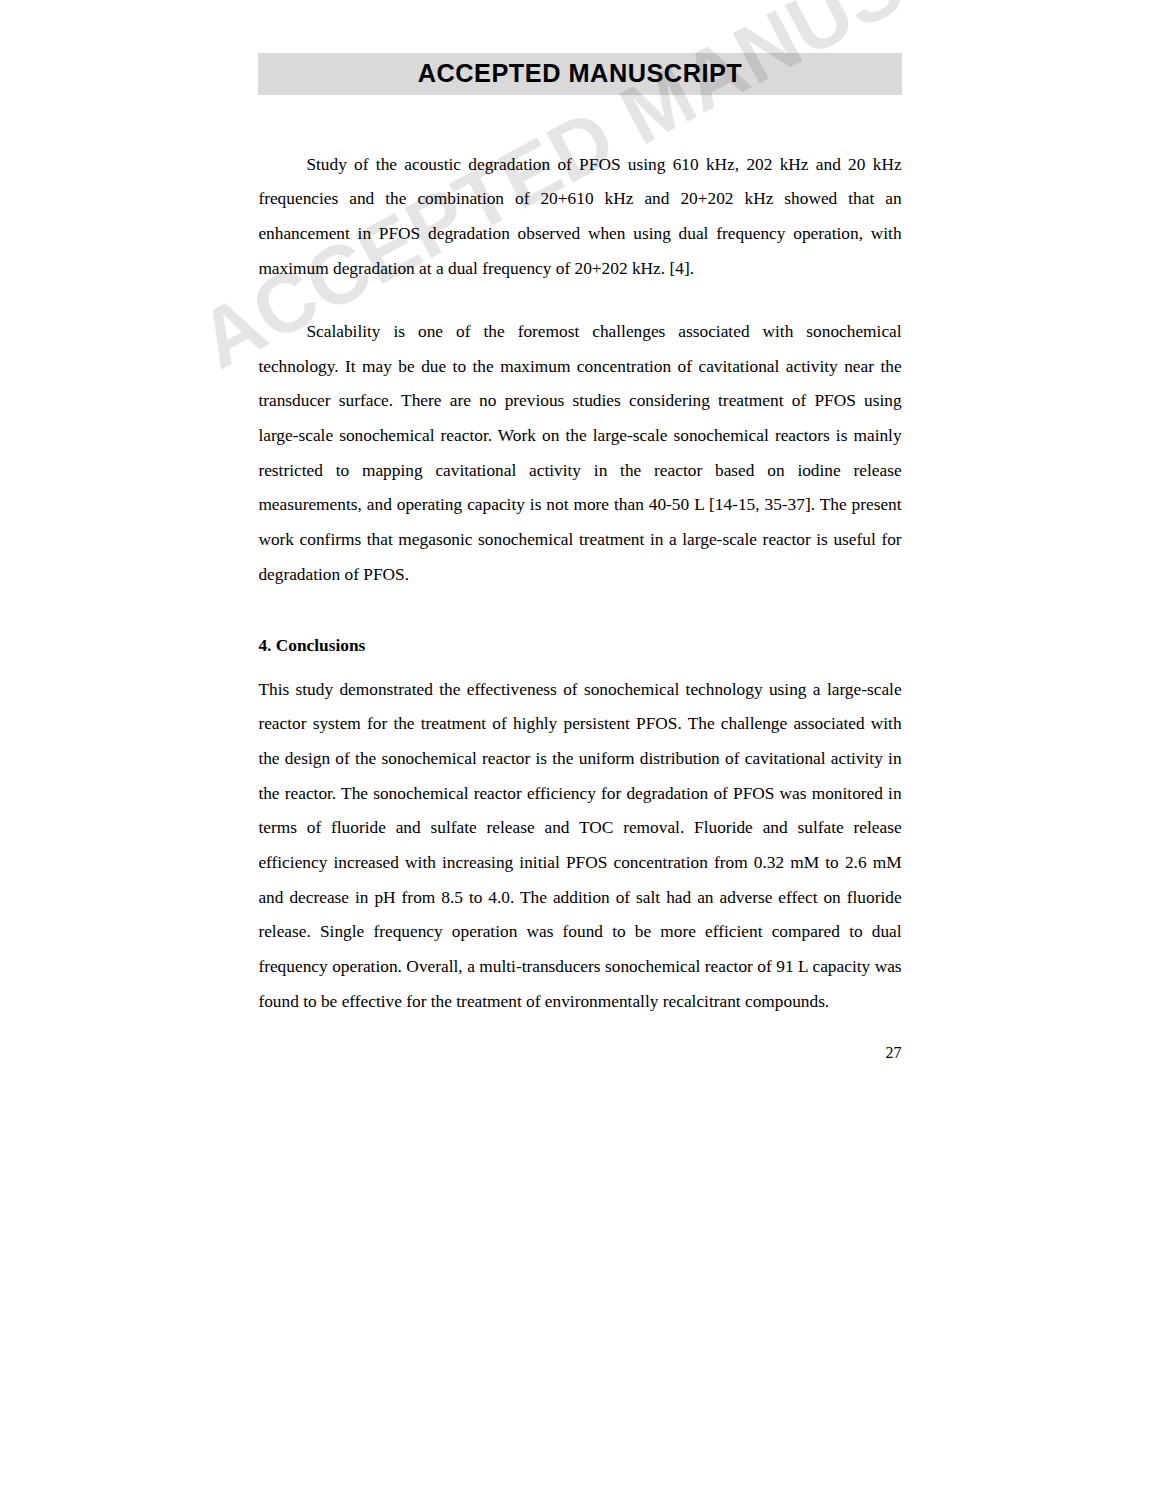ACCEPTED MANUSCRIPT
ACCEPTED MANUSCRIPT
Study of the acoustic degradation of PFOS using 610 kHz, 202 kHz and 20 kHz frequencies and the combination of 20+610 kHz and 20+202 kHz showed that an enhancement in PFOS degradation observed when using dual frequency operation, with maximum degradation at a dual frequency of 20+202 kHz. [4].
Scalability is one of the foremost challenges associated with sonochemical technology. It may be due to the maximum concentration of cavitational activity near the transducer surface. There are no previous studies considering treatment of PFOS using large-scale sonochemical reactor. Work on the large-scale sonochemical reactors is mainly restricted to mapping cavitational activity in the reactor based on iodine release measurements, and operating capacity is not more than 40-50 L [14-15, 35-37]. The present work confirms that megasonic sonochemical treatment in a large-scale reactor is useful for degradation of PFOS.
4. Conclusions
This study demonstrated the effectiveness of sonochemical technology using a large-scale reactor system for the treatment of highly persistent PFOS. The challenge associated with the design of the sonochemical reactor is the uniform distribution of cavitational activity in the reactor. The sonochemical reactor efficiency for degradation of PFOS was monitored in terms of fluoride and sulfate release and TOC removal. Fluoride and sulfate release efficiency increased with increasing initial PFOS concentration from 0.32 mM to 2.6 mM and decrease in pH from 8.5 to 4.0. The addition of salt had an adverse effect on fluoride release. Single frequency operation was found to be more efficient compared to dual frequency operation. Overall, a multi-transducers sonochemical reactor of 91 L capacity was found to be effective for the treatment of environmentally recalcitrant compounds.
27